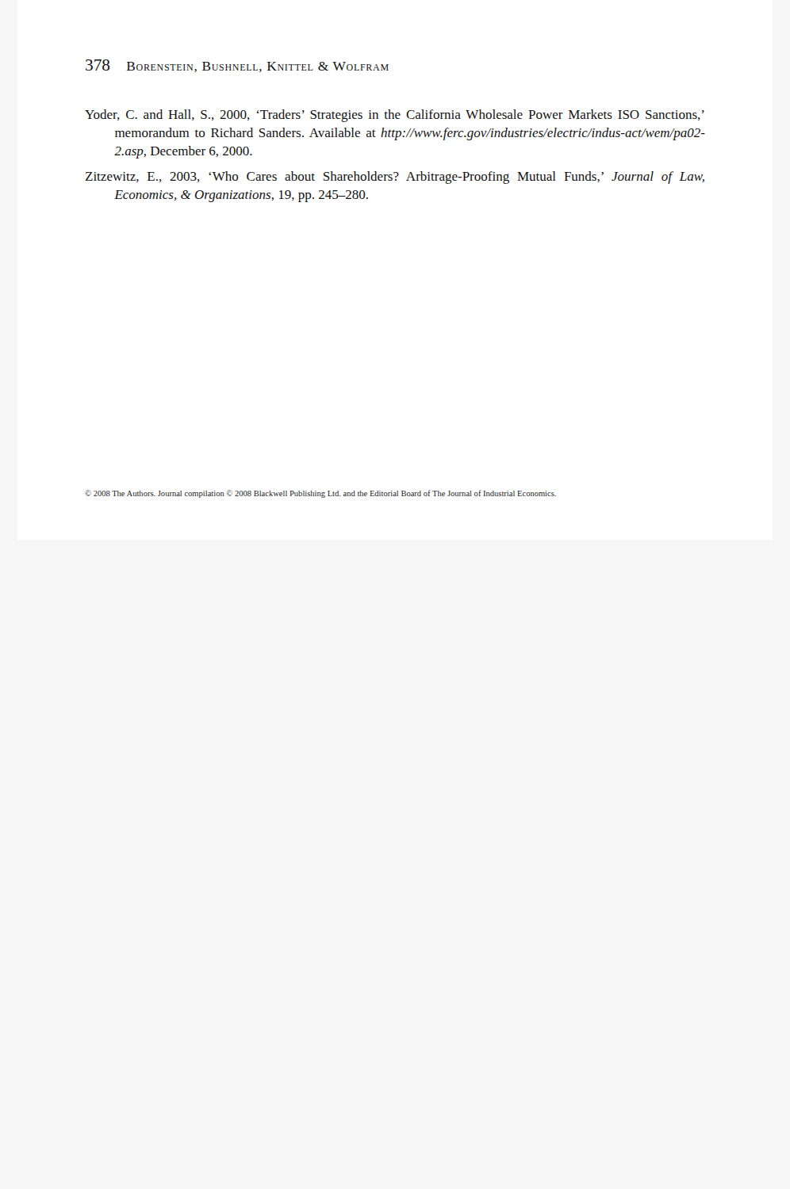378 Borenstein, Bushnell, Knittel & Wolfram
Yoder, C. and Hall, S., 2000, ‘Traders’ Strategies in the California Wholesale Power Markets ISO Sanctions,’ memorandum to Richard Sanders. Available at http://www.ferc.gov/industries/electric/indus-act/wem/pa02-2.asp, December 6, 2000.
Zitzewitz, E., 2003, ‘Who Cares about Shareholders? Arbitrage-Proofing Mutual Funds,’ Journal of Law, Economics, & Organizations, 19, pp. 245–280.
© 2008 The Authors. Journal compilation © 2008 Blackwell Publishing Ltd. and the Editorial Board of The Journal of Industrial Economics.